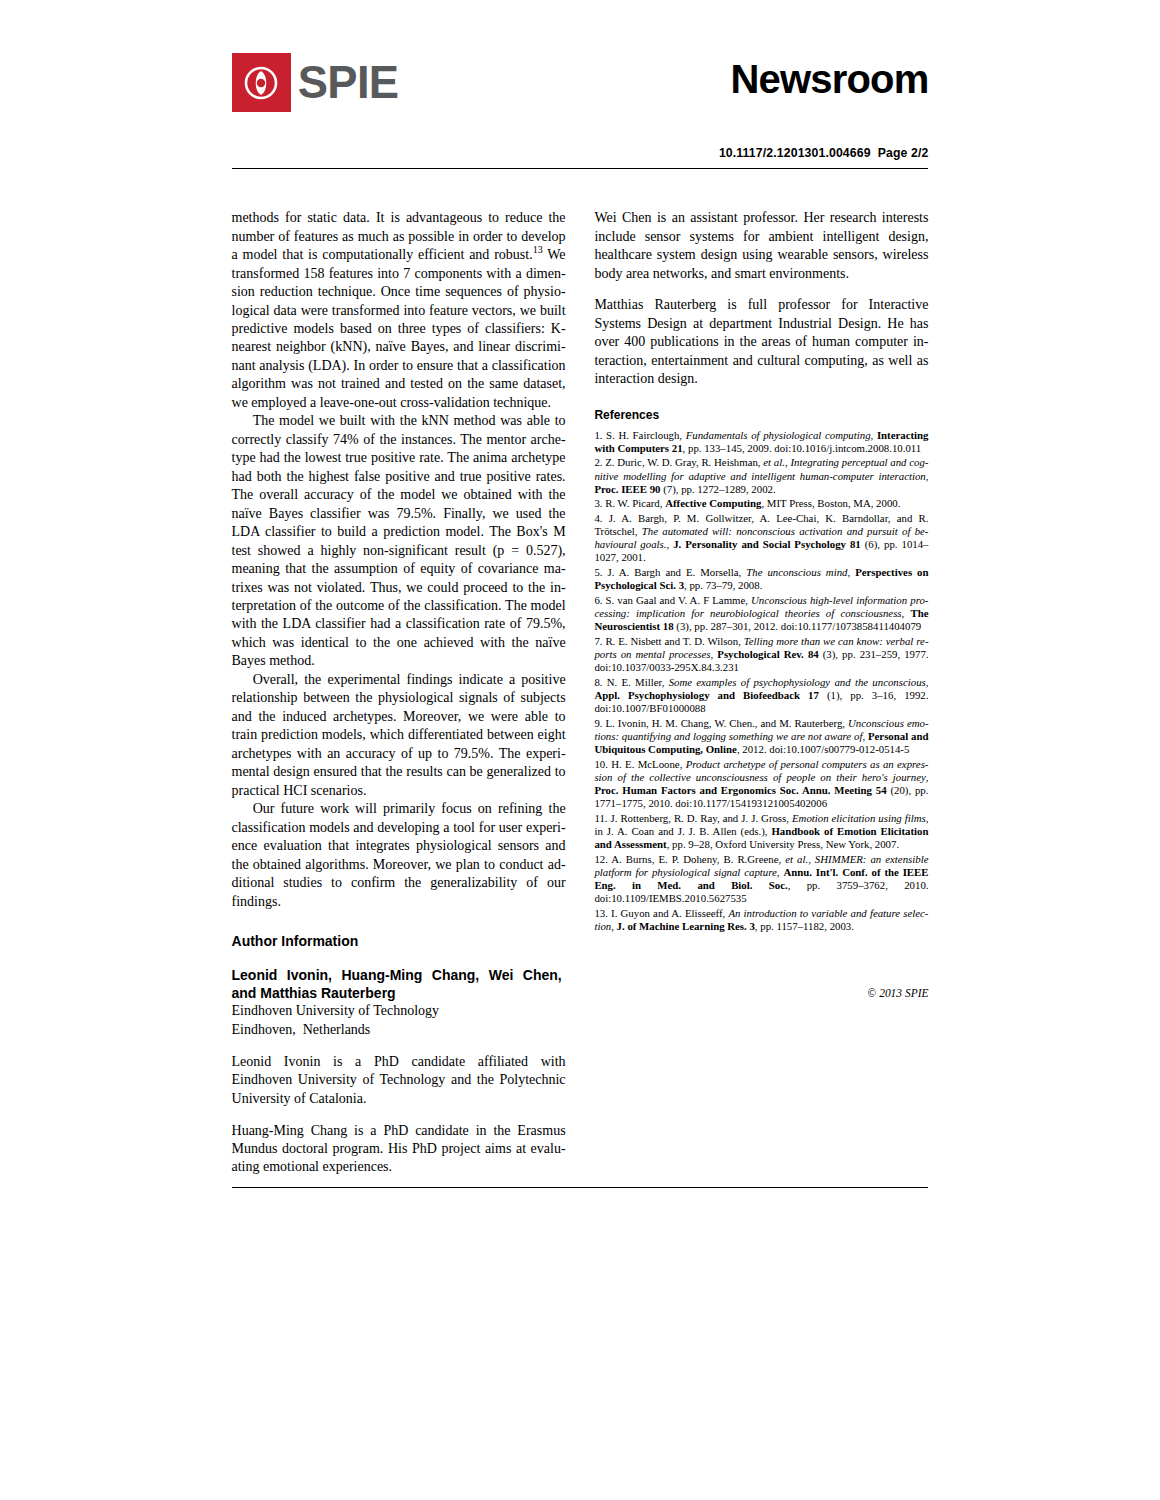SPIE
Newsroom
10.1117/2.1201301.004669 Page 2/2
methods for static data. It is advantageous to reduce the number of features as much as possible in order to develop a model that is computationally efficient and robust.13 We transformed 158 features into 7 components with a dimension reduction technique. Once time sequences of physiological data were transformed into feature vectors, we built predictive models based on three types of classifiers: K-nearest neighbor (kNN), naïve Bayes, and linear discriminant analysis (LDA). In order to ensure that a classification algorithm was not trained and tested on the same dataset, we employed a leave-one-out cross-validation technique.
The model we built with the kNN method was able to correctly classify 74% of the instances. The mentor archetype had the lowest true positive rate. The anima archetype had both the highest false positive and true positive rates. The overall accuracy of the model we obtained with the naïve Bayes classifier was 79.5%. Finally, we used the LDA classifier to build a prediction model. The Box's M test showed a highly non-significant result (p = 0.527), meaning that the assumption of equity of covariance matrixes was not violated. Thus, we could proceed to the interpretation of the outcome of the classification. The model with the LDA classifier had a classification rate of 79.5%, which was identical to the one achieved with the naïve Bayes method.
Overall, the experimental findings indicate a positive relationship between the physiological signals of subjects and the induced archetypes. Moreover, we were able to train prediction models, which differentiated between eight archetypes with an accuracy of up to 79.5%. The experimental design ensured that the results can be generalized to practical HCI scenarios.
Our future work will primarily focus on refining the classification models and developing a tool for user experience evaluation that integrates physiological sensors and the obtained algorithms. Moreover, we plan to conduct additional studies to confirm the generalizability of our findings.
Author Information
Leonid Ivonin, Huang-Ming Chang, Wei Chen, and Matthias Rauterberg
Eindhoven University of Technology
Eindhoven, Netherlands
Leonid Ivonin is a PhD candidate affiliated with Eindhoven University of Technology and the Polytechnic University of Catalonia.
Huang-Ming Chang is a PhD candidate in the Erasmus Mundus doctoral program. His PhD project aims at evaluating emotional experiences.
Wei Chen is an assistant professor. Her research interests include sensor systems for ambient intelligent design, healthcare system design using wearable sensors, wireless body area networks, and smart environments.
Matthias Rauterberg is full professor for Interactive Systems Design at department Industrial Design. He has over 400 publications in the areas of human computer interaction, entertainment and cultural computing, as well as interaction design.
References
1. S. H. Fairclough, Fundamentals of physiological computing, Interacting with Computers 21, pp. 133–145, 2009. doi:10.1016/j.intcom.2008.10.011
2. Z. Duric, W. D. Gray, R. Heishman, et al., Integrating perceptual and cognitive modelling for adaptive and intelligent human-computer interaction, Proc. IEEE 90 (7), pp. 1272–1289, 2002.
3. R. W. Picard, Affective Computing, MIT Press, Boston, MA, 2000.
4. J. A. Bargh, P. M. Gollwitzer, A. Lee-Chai, K. Barndollar, and R. Trötschel, The automated will: nonconscious activation and pursuit of behavioural goals., J. Personality and Social Psychology 81 (6), pp. 1014–1027, 2001.
5. J. A. Bargh and E. Morsella, The unconscious mind, Perspectives on Psychological Sci. 3, pp. 73–79, 2008.
6. S. van Gaal and V. A. F Lamme, Unconscious high-level information processing: implication for neurobiological theories of consciousness, The Neuroscientist 18 (3), pp. 287–301, 2012. doi:10.1177/1073858411404079
7. R. E. Nisbett and T. D. Wilson, Telling more than we can know: verbal reports on mental processes, Psychological Rev. 84 (3), pp. 231–259, 1977. doi:10.1037/0033-295X.84.3.231
8. N. E. Miller, Some examples of psychophysiology and the unconscious, Appl. Psychophysiology and Biofeedback 17 (1), pp. 3–16, 1992. doi:10.1007/BF01000088
9. L. Ivonin, H. M. Chang, W. Chen., and M. Rauterberg, Unconscious emotions: quantifying and logging something we are not aware of, Personal and Ubiquitous Computing, Online, 2012. doi:10.1007/s00779-012-0514-5
10. H. E. McLoone, Product archetype of personal computers as an expression of the collective unconsciousness of people on their hero's journey, Proc. Human Factors and Ergonomics Soc. Annu. Meeting 54 (20), pp. 1771–1775, 2010. doi:10.1177/154193121005402006
11. J. Rottenberg, R. D. Ray, and J. J. Gross, Emotion elicitation using films, in J. A. Coan and J. J. B. Allen (eds.), Handbook of Emotion Elicitation and Assessment, pp. 9–28, Oxford University Press, New York, 2007.
12. A. Burns, E. P. Doheny, B. R.Greene, et al., SHIMMER: an extensible platform for physiological signal capture, Annu. Int'l. Conf. of the IEEE Eng. in Med. and Biol. Soc., pp. 3759–3762, 2010. doi:10.1109/IEMBS.2010.5627535
13. I. Guyon and A. Elisseeff, An introduction to variable and feature selection, J. of Machine Learning Res. 3, pp. 1157–1182, 2003.
© 2013 SPIE